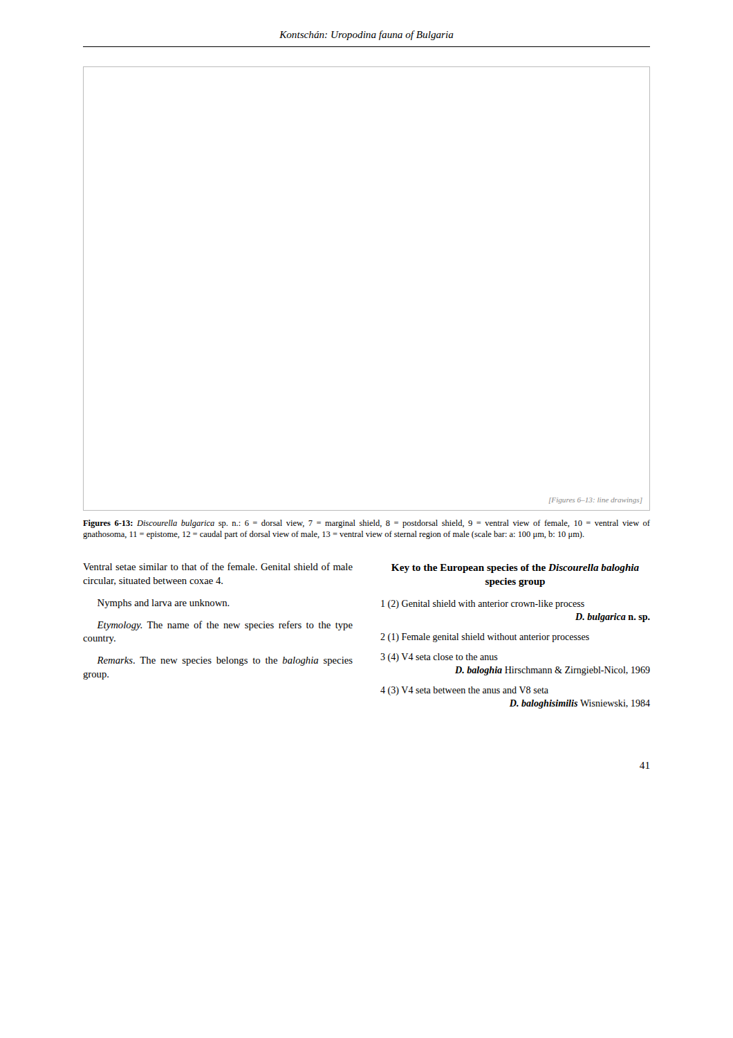Kontschán: Uropodina fauna of Bulgaria
[Figures 6–13: line drawings]
Figures 6-13: Discourella bulgarica sp. n.: 6 = dorsal view, 7 = marginal shield, 8 = postdorsal shield, 9 = ventral view of female, 10 = ventral view of gnathosoma, 11 = epistome, 12 = caudal part of dorsal view of male, 13 = ventral view of sternal region of male (scale bar: a: 100 μm, b: 10 μm).
Ventral setae similar to that of the female. Genital shield of male circular, situated between coxae 4.
Nymphs and larva are unknown.
Etymology. The name of the new species refers to the type country.
Remarks. The new species belongs to the baloghia species group.
Key to the European species of the Discourella baloghia species group
1 (2) Genital shield with anterior crown-like process D. bulgarica n. sp.
2 (1) Female genital shield without anterior processes
3 (4) V4 seta close to the anus D. baloghia Hirschmann & Zirngiebl-Nicol, 1969
4 (3) V4 seta between the anus and V8 seta D. baloghisimilis Wisniewski, 1984
41